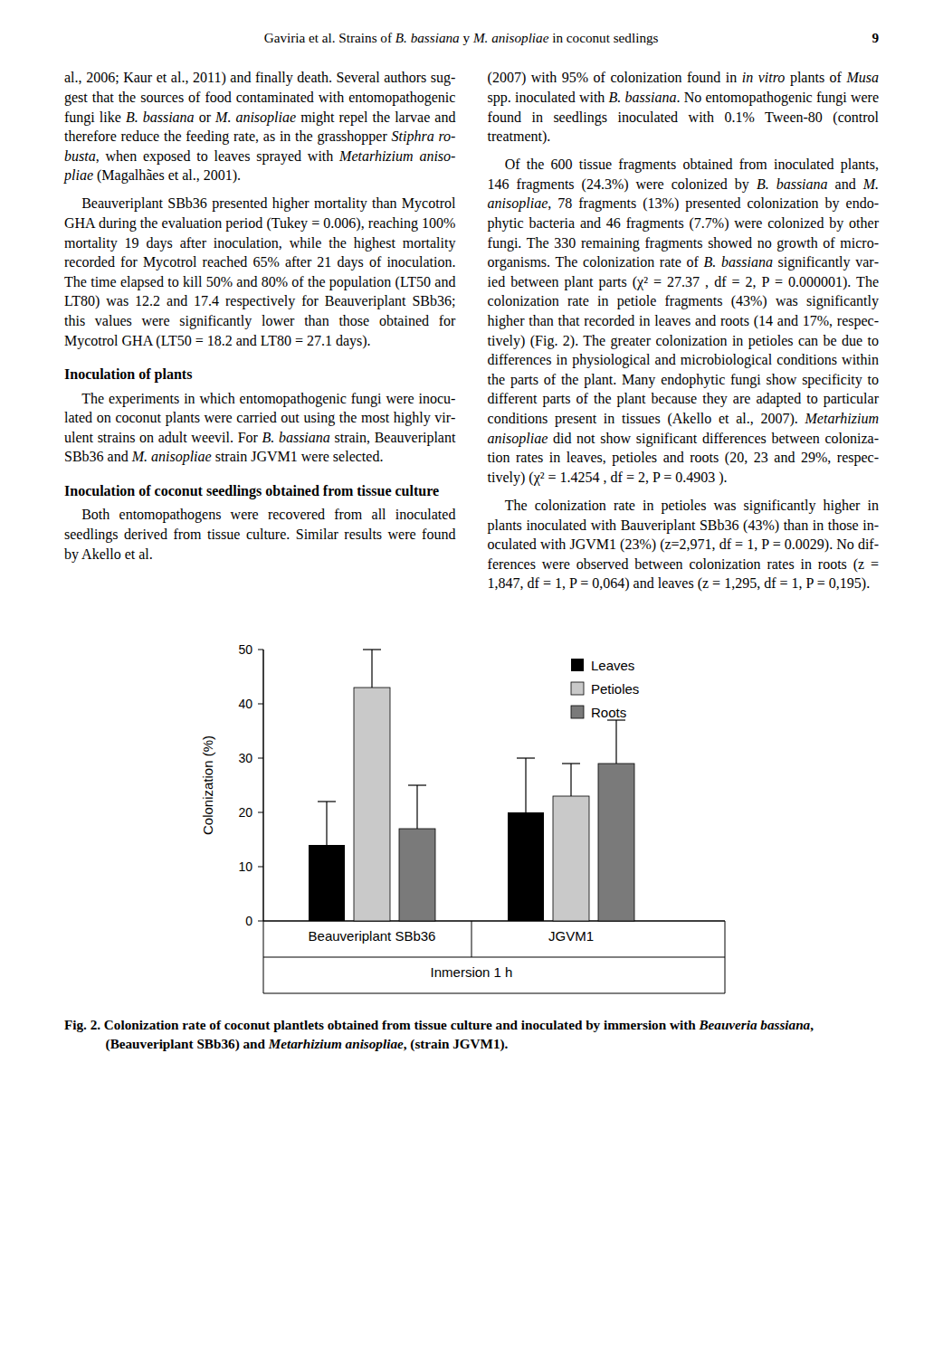Gaviria et al. Strains of B. bassiana y M. anisopliae in coconut sedlings
9
al., 2006; Kaur et al., 2011) and finally death. Several authors suggest that the sources of food contaminated with entomopathogenic fungi like B. bassiana or M. anisopliae might repel the larvae and therefore reduce the feeding rate, as in the grasshopper Stiphra robusta, when exposed to leaves sprayed with Metarhizium anisopliae (Magalhães et al., 2001).
Beauveriplant SBb36 presented higher mortality than Mycotrol GHA during the evaluation period (Tukey = 0.006), reaching 100% mortality 19 days after inoculation, while the highest mortality recorded for Mycotrol reached 65% after 21 days of inoculation. The time elapsed to kill 50% and 80% of the population (LT50 and LT80) was 12.2 and 17.4 respectively for Beauveriplant SBb36; this values were significantly lower than those obtained for Mycotrol GHA (LT50 = 18.2 and LT80 = 27.1 days).
Inoculation of plants
The experiments in which entomopathogenic fungi were inoculated on coconut plants were carried out using the most highly virulent strains on adult weevil. For B. bassiana strain, Beauveriplant SBb36 and M. anisopliae strain JGVM1 were selected.
Inoculation of coconut seedlings obtained from tissue culture
Both entomopathogens were recovered from all inoculated seedlings derived from tissue culture. Similar results were found by Akello et al.
(2007) with 95% of colonization found in in vitro plants of Musa spp. inoculated with B. bassiana. No entomopathogenic fungi were found in seedlings inoculated with 0.1% Tween-80 (control treatment).
Of the 600 tissue fragments obtained from inoculated plants, 146 fragments (24.3%) were colonized by B. bassiana and M. anisopliae, 78 fragments (13%) presented colonization by endophytic bacteria and 46 fragments (7.7%) were colonized by other fungi. The 330 remaining fragments showed no growth of microorganisms. The colonization rate of B. bassiana significantly varied between plant parts (χ² = 27.37 , df = 2, P = 0.000001). The colonization rate in petiole fragments (43%) was significantly higher than that recorded in leaves and roots (14 and 17%, respectively) (Fig. 2). The greater colonization in petioles can be due to differences in physiological and microbiological conditions within the parts of the plant. Many endophytic fungi show specificity to different parts of the plant because they are adapted to particular conditions present in tissues (Akello et al., 2007). Metarhizium anisopliae did not show significant differences between colonization rates in leaves, petioles and roots (20, 23 and 29%, respectively) (χ² = 1.4254 , df = 2, P = 0.4903 ).
The colonization rate in petioles was significantly higher in plants inoculated with Bauveriplant SBb36 (43%) than in those inoculated with JGVM1 (23%) (z=2,971, df = 1, P = 0.0029). No differences were observed between colonization rates in roots (z = 1,847, df = 1, P = 0,064) and leaves (z = 1,295, df = 1, P = 0,195).
0 10 20 30 40 50 Colonization (%) Leaves Petioles Roots Beauveriplant SBb36 JGVM1 Inmersion 1 h
Fig. 2. Colonization rate of coconut plantlets obtained from tissue culture and inoculated by immersion with Beauveria bassiana, (Beauveriplant SBb36) and Metarhizium anisopliae, (strain JGVM1).